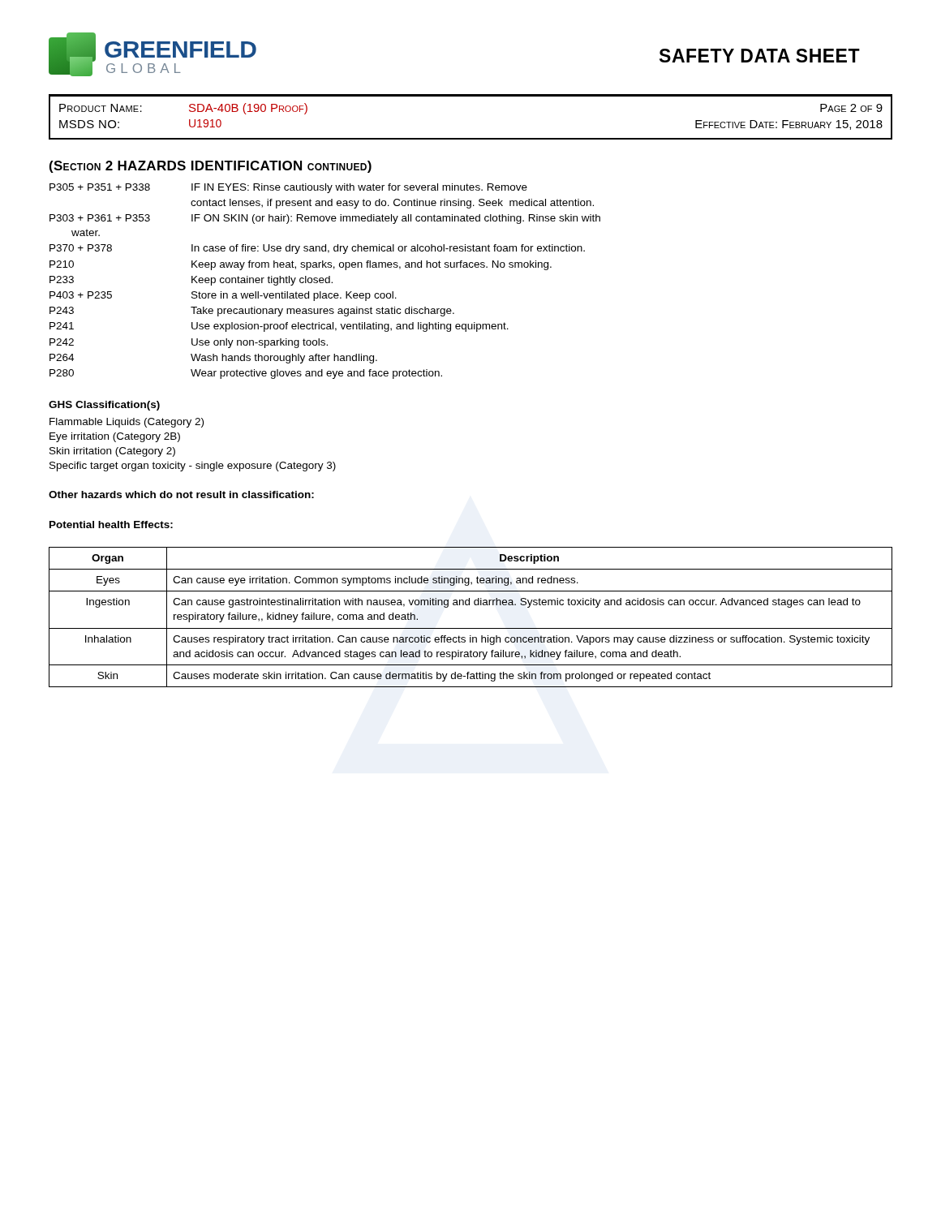△
GREENFIELD
GLOBAL
SAFETY DATA SHEET
Product Name: SDA-40B (190 Proof)
Page 2 of 9
MSDS NO: U1910
Effective Date: February 15, 2018
(Section 2 HAZARDS IDENTIFICATION continued)
| P305 + P351 + P338 | IF IN EYES: Rinse cautiously with water for several minutes. Remove contact lenses, if present and easy to do. Continue rinsing. Seek medical attention. |
| P303 + P361 + P353 water. | IF ON SKIN (or hair): Remove immediately all contaminated clothing. Rinse skin with |
| P370 + P378 | In case of fire: Use dry sand, dry chemical or alcohol-resistant foam for extinction. |
| P210 | Keep away from heat, sparks, open flames, and hot surfaces. No smoking. |
| P233 | Keep container tightly closed. |
| P403 + P235 | Store in a well-ventilated place. Keep cool. |
| P243 | Take precautionary measures against static discharge. |
| P241 | Use explosion-proof electrical, ventilating, and lighting equipment. |
| P242 | Use only non-sparking tools. |
| P264 | Wash hands thoroughly after handling. |
| P280 | Wear protective gloves and eye and face protection. |
GHS Classification(s)
Flammable Liquids (Category 2)
Eye irritation (Category 2B)
Skin irritation (Category 2)
Specific target organ toxicity - single exposure (Category 3)
Other hazards which do not result in classification:
Potential health Effects:
| Organ | Description |
| --- | --- |
| Eyes | Can cause eye irritation. Common symptoms include stinging, tearing, and redness. |
| Ingestion | Can cause gastrointestinalirritation with nausea, vomiting and diarrhea. Systemic toxicity and acidosis can occur. Advanced stages can lead to respiratory failure,, kidney failure, coma and death. |
| Inhalation | Causes respiratory tract irritation. Can cause narcotic effects in high concentration. Vapors may cause dizziness or suffocation. Systemic toxicity and acidosis can occur. Advanced stages can lead to respiratory failure,, kidney failure, coma and death. |
| Skin | Causes moderate skin irritation. Can cause dermatitis by de-fatting the skin from prolonged or repeated contact |